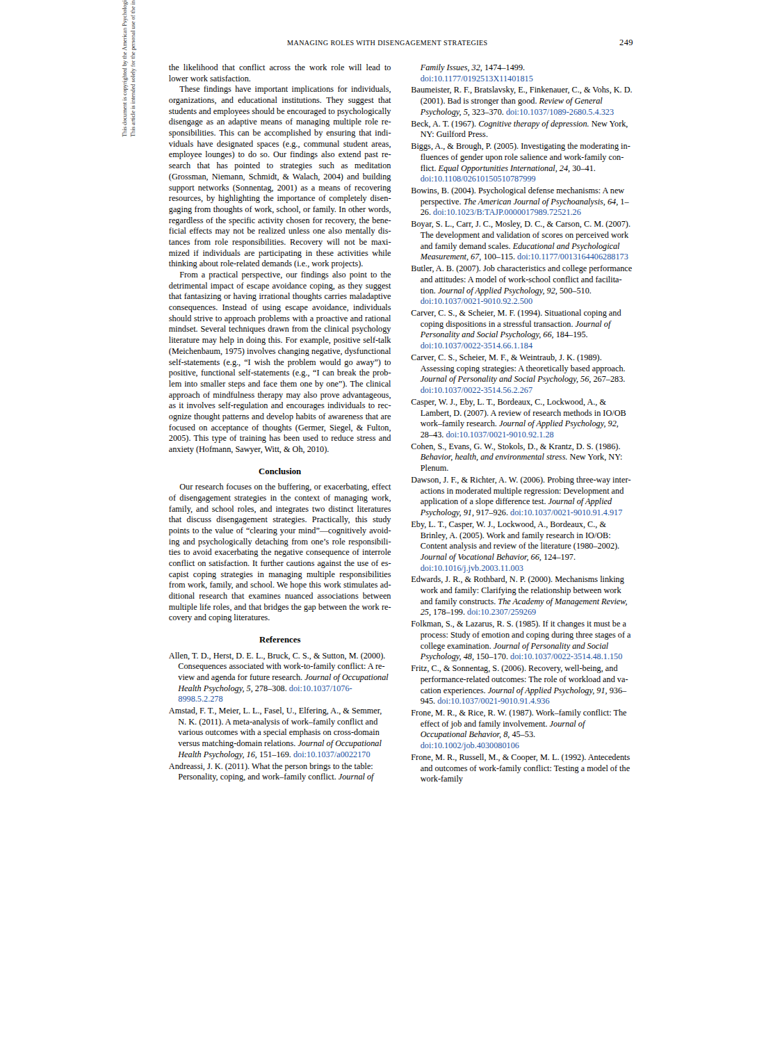This document is copyrighted by the American Psychological Association or one of its allied publishers. This article is intended solely for the personal use of the individual user and is not to be disseminated broadly.
Managing Roles With Disengagement Strategies
249
the likelihood that conflict across the work role will lead to lower work satisfaction.
These findings have important implications for individuals, organizations, and educational institutions. They suggest that students and employees should be encouraged to psychologically disengage as an adaptive means of managing multiple role responsibilities. This can be accomplished by ensuring that individuals have designated spaces (e.g., communal student areas, employee lounges) to do so. Our findings also extend past research that has pointed to strategies such as meditation (Grossman, Niemann, Schmidt, & Walach, 2004) and building support networks (Sonnentag, 2001) as a means of recovering resources, by highlighting the importance of completely disengaging from thoughts of work, school, or family. In other words, regardless of the specific activity chosen for recovery, the beneficial effects may not be realized unless one also mentally distances from role responsibilities. Recovery will not be maximized if individuals are participating in these activities while thinking about role-related demands (i.e., work projects).
From a practical perspective, our findings also point to the detrimental impact of escape avoidance coping, as they suggest that fantasizing or having irrational thoughts carries maladaptive consequences. Instead of using escape avoidance, individuals should strive to approach problems with a proactive and rational mindset. Several techniques drawn from the clinical psychology literature may help in doing this. For example, positive self-talk (Meichenbaum, 1975) involves changing negative, dysfunctional self-statements (e.g., “I wish the problem would go away”) to positive, functional self-statements (e.g., “I can break the problem into smaller steps and face them one by one”). The clinical approach of mindfulness therapy may also prove advantageous, as it involves self-regulation and encourages individuals to recognize thought patterns and develop habits of awareness that are focused on acceptance of thoughts (Germer, Siegel, & Fulton, 2005). This type of training has been used to reduce stress and anxiety (Hofmann, Sawyer, Witt, & Oh, 2010).
Conclusion
Our research focuses on the buffering, or exacerbating, effect of disengagement strategies in the context of managing work, family, and school roles, and integrates two distinct literatures that discuss disengagement strategies. Practically, this study points to the value of “clearing your mind”—cognitively avoiding and psychologically detaching from one’s role responsibilities to avoid exacerbating the negative consequence of interrole conflict on satisfaction. It further cautions against the use of escapist coping strategies in managing multiple responsibilities from work, family, and school. We hope this work stimulates additional research that examines nuanced associations between multiple life roles, and that bridges the gap between the work recovery and coping literatures.
References
Allen, T. D., Herst, D. E. L., Bruck, C. S., & Sutton, M. (2000). Consequences associated with work-to-family conflict: A review and agenda for future research. Journal of Occupational Health Psychology, 5, 278–308. doi:10.1037/1076-8998.5.2.278
Amstad, F. T., Meier, L. L., Fasel, U., Elfering, A., & Semmer, N. K. (2011). A meta-analysis of work–family conflict and various outcomes with a special emphasis on cross-domain versus matching-domain relations. Journal of Occupational Health Psychology, 16, 151–169. doi:10.1037/a0022170
Andreassi, J. K. (2011). What the person brings to the table: Personality, coping, and work–family conflict. Journal of Family Issues, 32, 1474–1499. doi:10.1177/0192513X11401815
Baumeister, R. F., Bratslavsky, E., Finkenauer, C., & Vohs, K. D. (2001). Bad is stronger than good. Review of General Psychology, 5, 323–370. doi:10.1037/1089-2680.5.4.323
Beck, A. T. (1967). Cognitive therapy of depression. New York, NY: Guilford Press.
Biggs, A., & Brough, P. (2005). Investigating the moderating influences of gender upon role salience and work-family conflict. Equal Opportunities International, 24, 30–41. doi:10.1108/02610150510787999
Bowins, B. (2004). Psychological defense mechanisms: A new perspective. The American Journal of Psychoanalysis, 64, 1–26. doi:10.1023/B:TAJP.0000017989.72521.26
Boyar, S. L., Carr, J. C., Mosley, D. C., & Carson, C. M. (2007). The development and validation of scores on perceived work and family demand scales. Educational and Psychological Measurement, 67, 100–115. doi:10.1177/0013164406288173
Butler, A. B. (2007). Job characteristics and college performance and attitudes: A model of work-school conflict and facilitation. Journal of Applied Psychology, 92, 500–510. doi:10.1037/0021-9010.92.2.500
Carver, C. S., & Scheier, M. F. (1994). Situational coping and coping dispositions in a stressful transaction. Journal of Personality and Social Psychology, 66, 184–195. doi:10.1037/0022-3514.66.1.184
Carver, C. S., Scheier, M. F., & Weintraub, J. K. (1989). Assessing coping strategies: A theoretically based approach. Journal of Personality and Social Psychology, 56, 267–283. doi:10.1037/0022-3514.56.2.267
Casper, W. J., Eby, L. T., Bordeaux, C., Lockwood, A., & Lambert, D. (2007). A review of research methods in IO/OB work–family research. Journal of Applied Psychology, 92, 28–43. doi:10.1037/0021-9010.92.1.28
Cohen, S., Evans, G. W., Stokols, D., & Krantz, D. S. (1986). Behavior, health, and environmental stress. New York, NY: Plenum.
Dawson, J. F., & Richter, A. W. (2006). Probing three-way interactions in moderated multiple regression: Development and application of a slope difference test. Journal of Applied Psychology, 91, 917–926. doi:10.1037/0021-9010.91.4.917
Eby, L. T., Casper, W. J., Lockwood, A., Bordeaux, C., & Brinley, A. (2005). Work and family research in IO/OB: Content analysis and review of the literature (1980–2002). Journal of Vocational Behavior, 66, 124–197. doi:10.1016/j.jvb.2003.11.003
Edwards, J. R., & Rothbard, N. P. (2000). Mechanisms linking work and family: Clarifying the relationship between work and family constructs. The Academy of Management Review, 25, 178–199. doi:10.2307/259269
Folkman, S., & Lazarus, R. S. (1985). If it changes it must be a process: Study of emotion and coping during three stages of a college examination. Journal of Personality and Social Psychology, 48, 150–170. doi:10.1037/0022-3514.48.1.150
Fritz, C., & Sonnentag, S. (2006). Recovery, well-being, and performance-related outcomes: The role of workload and vacation experiences. Journal of Applied Psychology, 91, 936–945. doi:10.1037/0021-9010.91.4.936
Frone, M. R., & Rice, R. W. (1987). Work–family conflict: The effect of job and family involvement. Journal of Occupational Behavior, 8, 45–53. doi:10.1002/job.4030080106
Frone, M. R., Russell, M., & Cooper, M. L. (1992). Antecedents and outcomes of work-family conflict: Testing a model of the work-family